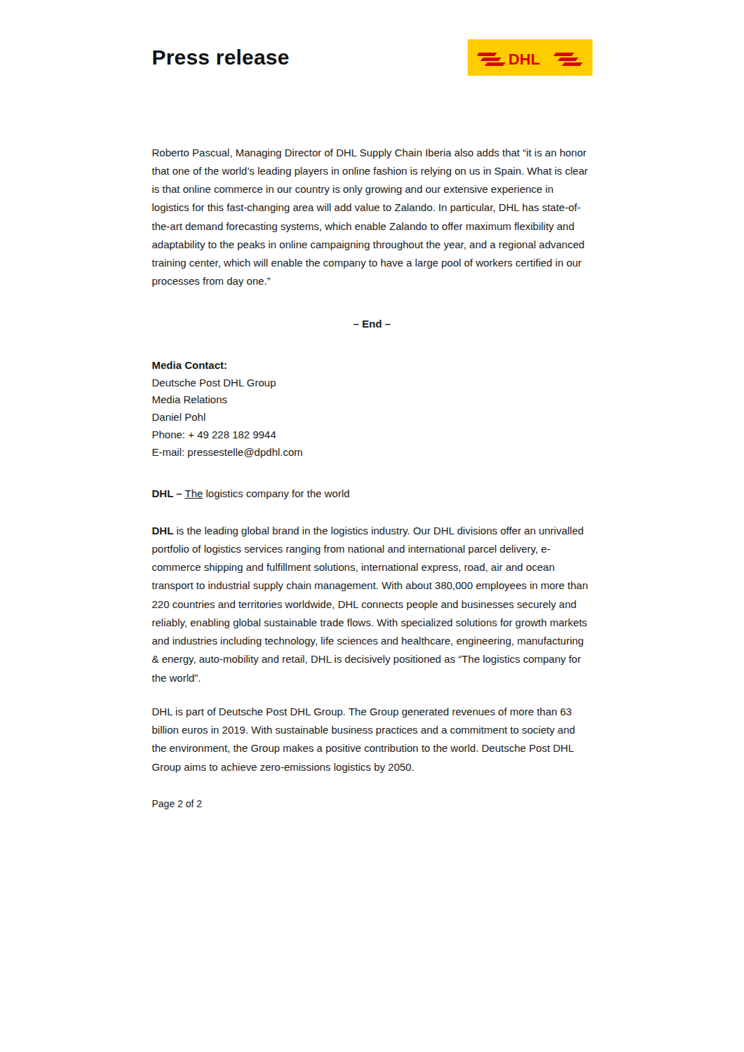Press release
DHL
Roberto Pascual, Managing Director of DHL Supply Chain Iberia also adds that “it is an honor that one of the world’s leading players in online fashion is relying on us in Spain. What is clear is that online commerce in our country is only growing and our extensive experience in logistics for this fast-changing area will add value to Zalando. In particular, DHL has state-of-the-art demand forecasting systems, which enable Zalando to offer maximum flexibility and adaptability to the peaks in online campaigning throughout the year, and a regional advanced training center, which will enable the company to have a large pool of workers certified in our processes from day one.”
– End –
Media Contact:
Deutsche Post DHL Group
Media Relations
Daniel Pohl
Phone: + 49 228 182 9944
E-mail: pressestelle@dpdhl.com
DHL – The logistics company for the world
DHL is the leading global brand in the logistics industry. Our DHL divisions offer an unrivalled portfolio of logistics services ranging from national and international parcel delivery, e-commerce shipping and fulfillment solutions, international express, road, air and ocean transport to industrial supply chain management. With about 380,000 employees in more than 220 countries and territories worldwide, DHL connects people and businesses securely and reliably, enabling global sustainable trade flows. With specialized solutions for growth markets and industries including technology, life sciences and healthcare, engineering, manufacturing & energy, auto-mobility and retail, DHL is decisively positioned as “The logistics company for the world”.
DHL is part of Deutsche Post DHL Group. The Group generated revenues of more than 63 billion euros in 2019. With sustainable business practices and a commitment to society and the environment, the Group makes a positive contribution to the world. Deutsche Post DHL Group aims to achieve zero-emissions logistics by 2050.
Page 2 of 2